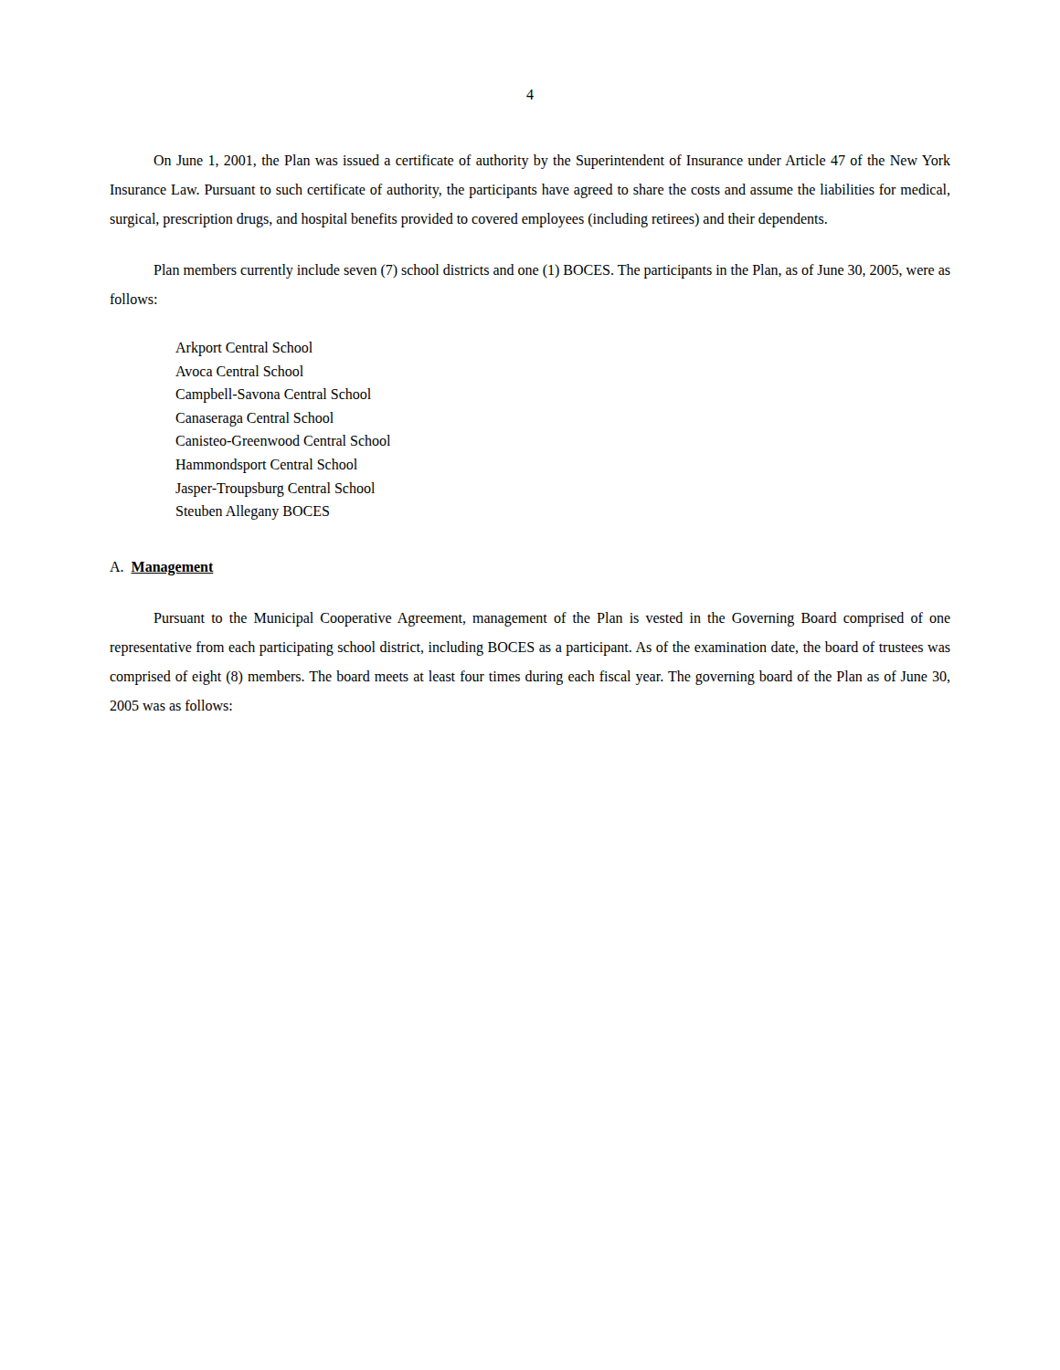4
On June 1, 2001, the Plan was issued a certificate of authority by the Superintendent of Insurance under Article 47 of the New York Insurance Law. Pursuant to such certificate of authority, the participants have agreed to share the costs and assume the liabilities for medical, surgical, prescription drugs, and hospital benefits provided to covered employees (including retirees) and their dependents.
Plan members currently include seven (7) school districts and one (1) BOCES. The participants in the Plan, as of June 30, 2005, were as follows:
Arkport Central School
Avoca Central School
Campbell-Savona Central School
Canaseraga Central School
Canisteo-Greenwood Central School
Hammondsport Central School
Jasper-Troupsburg Central School
Steuben Allegany BOCES
A. Management
Pursuant to the Municipal Cooperative Agreement, management of the Plan is vested in the Governing Board comprised of one representative from each participating school district, including BOCES as a participant. As of the examination date, the board of trustees was comprised of eight (8) members. The board meets at least four times during each fiscal year. The governing board of the Plan as of June 30, 2005 was as follows: